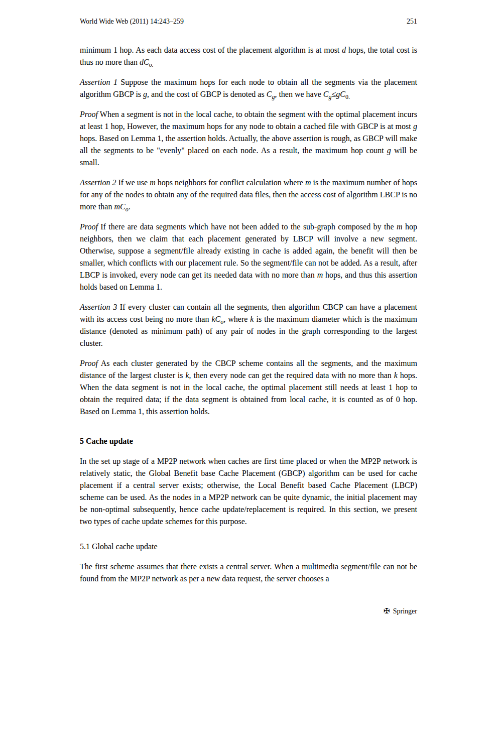World Wide Web (2011) 14:243–259 251
minimum 1 hop. As each data access cost of the placement algorithm is at most d hops, the total cost is thus no more than dCo.
Assertion 1 Suppose the maximum hops for each node to obtain all the segments via the placement algorithm GBCP is g, and the cost of GBCP is denoted as Cg, then we have Cg≤gC0.
Proof When a segment is not in the local cache, to obtain the segment with the optimal placement incurs at least 1 hop, However, the maximum hops for any node to obtain a cached file with GBCP is at most g hops. Based on Lemma 1, the assertion holds. Actually, the above assertion is rough, as GBCP will make all the segments to be "evenly" placed on each node. As a result, the maximum hop count g will be small.
Assertion 2 If we use m hops neighbors for conflict calculation where m is the maximum number of hops for any of the nodes to obtain any of the required data files, then the access cost of algorithm LBCP is no more than mCo.
Proof If there are data segments which have not been added to the sub-graph composed by the m hop neighbors, then we claim that each placement generated by LBCP will involve a new segment. Otherwise, suppose a segment/file already existing in cache is added again, the benefit will then be smaller, which conflicts with our placement rule. So the segment/file can not be added. As a result, after LBCP is invoked, every node can get its needed data with no more than m hops, and thus this assertion holds based on Lemma 1.
Assertion 3 If every cluster can contain all the segments, then algorithm CBCP can have a placement with its access cost being no more than kCo, where k is the maximum diameter which is the maximum distance (denoted as minimum path) of any pair of nodes in the graph corresponding to the largest cluster.
Proof As each cluster generated by the CBCP scheme contains all the segments, and the maximum distance of the largest cluster is k, then every node can get the required data with no more than k hops. When the data segment is not in the local cache, the optimal placement still needs at least 1 hop to obtain the required data; if the data segment is obtained from local cache, it is counted as of 0 hop. Based on Lemma 1, this assertion holds.
5 Cache update
In the set up stage of a MP2P network when caches are first time placed or when the MP2P network is relatively static, the Global Benefit base Cache Placement (GBCP) algorithm can be used for cache placement if a central server exists; otherwise, the Local Benefit based Cache Placement (LBCP) scheme can be used. As the nodes in a MP2P network can be quite dynamic, the initial placement may be non-optimal subsequently, hence cache update/replacement is required. In this section, we present two types of cache update schemes for this purpose.
5.1 Global cache update
The first scheme assumes that there exists a central server. When a multimedia segment/file can not be found from the MP2P network as per a new data request, the server chooses a
✠Springer